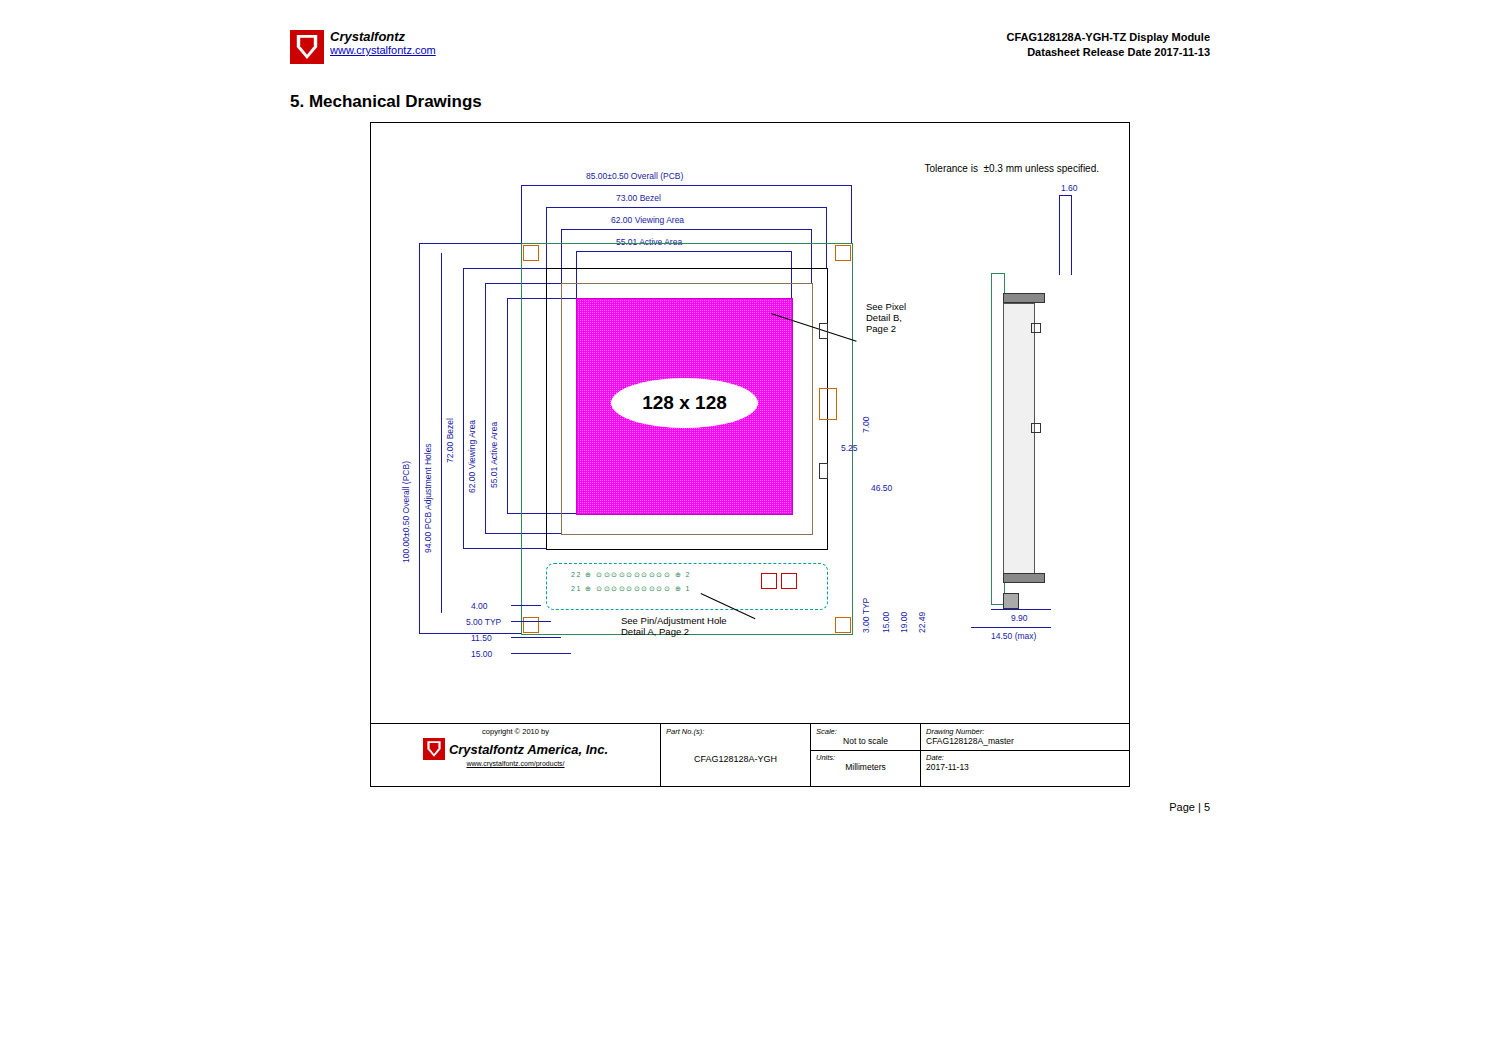Crystalfontz
www.crystalfontz.com
CFAG128128A-YGH-TZ Display Module
Datasheet Release Date 2017-11-13
5. Mechanical Drawings
Tolerance is ±0.3 mm unless specified.
85.00±0.50 Overall (PCB)
73.00 Bezel
62.00 Viewing Area
55.01 Active Area
100.00±0.50 Overall (PCB)
94.00 PCB Adjustment Holes
72.00 Bezel
62.00 Viewing Area
55.01 Active Area
128 x 128
See Pixel
Detail B,
Page 2
7.00
5.25
46.50
22 ⊕ ⊙⊙⊙⊙⊙⊙⊙⊙⊙⊙ ⊕ 2
21 ⊕ ⊙⊙⊙⊙⊙⊙⊙⊙⊙⊙ ⊕ 1
See Pin/Adjustment Hole
Detail A, Page 2
4.00
5.00 TYP
11.50
15.00
3.00 TYP
15.00
19.00
22.49
1.60
9.90
14.50 (max)
copyright © 2010 by
Crystalfontz America, Inc.
www.crystalfontz.com/products/
Part No.(s):
CFAG128128A-YGH
Scale:
Not to scale
Units:
Millimeters
Drawing Number:
CFAG128128A_master
Date:
2017-11-13
Page | 5